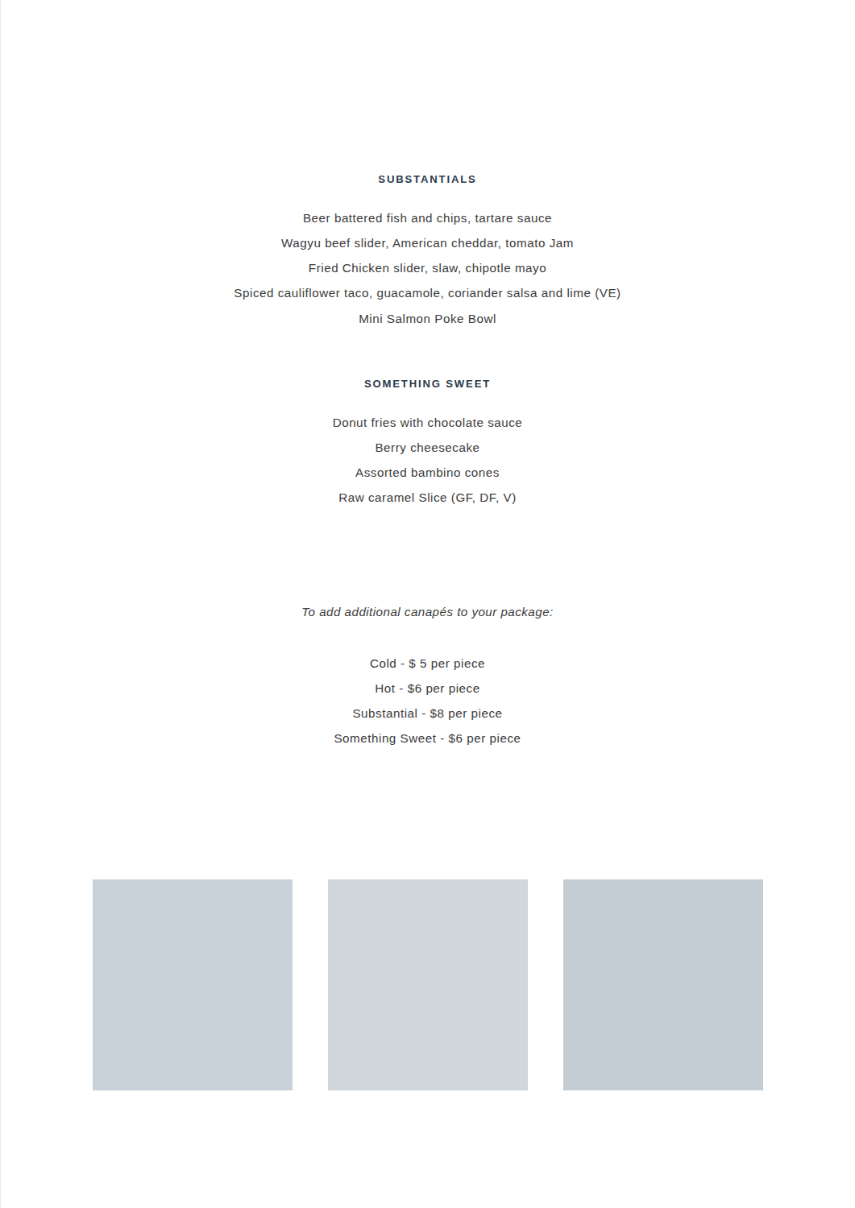Substantials
Beer battered fish and chips, tartare sauce
Wagyu beef slider, American cheddar, tomato Jam
Fried Chicken slider, slaw, chipotle mayo
Spiced cauliflower taco, guacamole, coriander salsa and lime (VE)
Mini Salmon Poke Bowl
Something Sweet
Donut fries with chocolate sauce
Berry cheesecake
Assorted bambino cones
Raw caramel Slice (GF, DF, V)
To add additional canapés to your package:
Cold - $ 5 per piece
Hot - $6 per piece
Substantial - $8 per piece
Something Sweet - $6 per piece